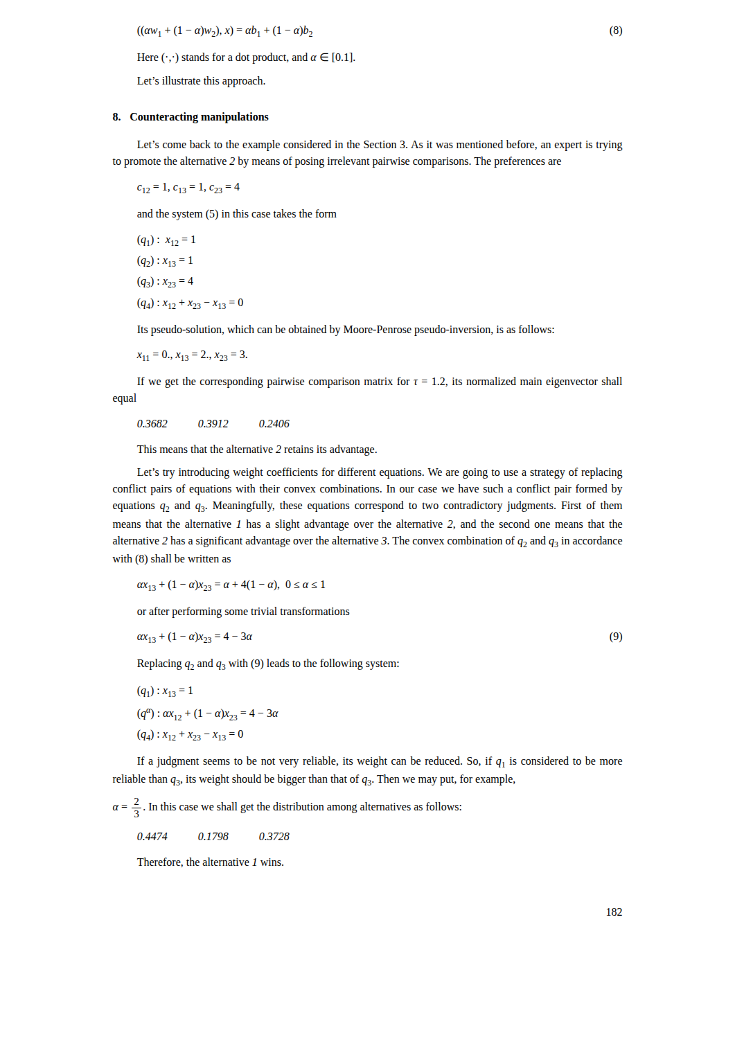((αw1 + (1 − α)w2), x) = αb1 + (1 − α)b2 (8)
Here (·,·) stands for a dot product, and α ∈ [0.1].
Let’s illustrate this approach.
8. Counteracting manipulations
Let’s come back to the example considered in the Section 3. As it was mentioned before, an expert is trying to promote the alternative 2 by means of posing irrelevant pairwise comparisons. The preferences are
c12 = 1, c13 = 1, c23 = 4
and the system (5) in this case takes the form
(q1) : x12 = 1
(q2) : x13 = 1
(q3) : x23 = 4
(q4) : x12 + x23 − x13 = 0
Its pseudo-solution, which can be obtained by Moore-Penrose pseudo-inversion, is as follows:
x11 = 0., x13 = 2., x23 = 3.
If we get the corresponding pairwise comparison matrix for τ = 1.2, its normalized main eigenvector shall equal
0.36820.39120.2406
This means that the alternative 2 retains its advantage.
Let’s try introducing weight coefficients for different equations. We are going to use a strategy of replacing conflict pairs of equations with their convex combinations. In our case we have such a conflict pair formed by equations q2 and q3. Meaningfully, these equations correspond to two contradictory judgments. First of them means that the alternative 1 has a slight advantage over the alternative 2, and the second one means that the alternative 2 has a significant advantage over the alternative 3. The convex combination of q2 and q3 in accordance with (8) shall be written as
αx13 + (1 − α)x23 = α + 4(1 − α), 0 ≤ α ≤ 1
or after performing some trivial transformations
αx13 + (1 − α)x23 = 4 − 3α (9)
Replacing q2 and q3 with (9) leads to the following system:
(q1) : x13 = 1
(qα) : αx12 + (1 − α)x23 = 4 − 3α
(q4) : x12 + x23 − x13 = 0
If a judgment seems to be not very reliable, its weight can be reduced. So, if q1 is considered to be more reliable than q3, its weight should be bigger than that of q3. Then we may put, for example,
α = 23. In this case we shall get the distribution among alternatives as follows:
0.44740.17980.3728
Therefore, the alternative 1 wins.
182